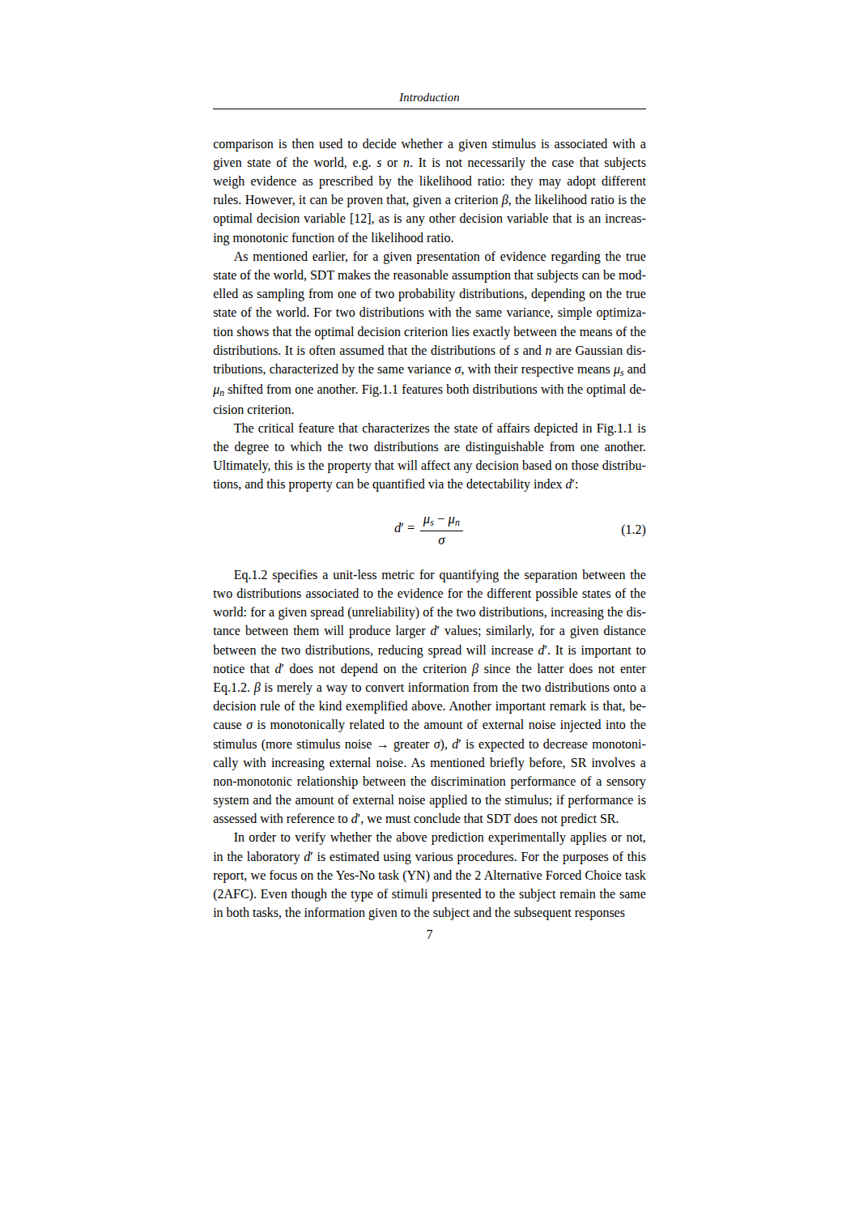Introduction
comparison is then used to decide whether a given stimulus is associated with a given state of the world, e.g. s or n. It is not necessarily the case that subjects weigh evidence as prescribed by the likelihood ratio: they may adopt different rules. However, it can be proven that, given a criterion β, the likelihood ratio is the optimal decision variable [12], as is any other decision variable that is an increasing monotonic function of the likelihood ratio.
As mentioned earlier, for a given presentation of evidence regarding the true state of the world, SDT makes the reasonable assumption that subjects can be modelled as sampling from one of two probability distributions, depending on the true state of the world. For two distributions with the same variance, simple optimization shows that the optimal decision criterion lies exactly between the means of the distributions. It is often assumed that the distributions of s and n are Gaussian distributions, characterized by the same variance σ, with their respective means μs and μn shifted from one another. Fig.1.1 features both distributions with the optimal decision criterion.
The critical feature that characterizes the state of affairs depicted in Fig.1.1 is the degree to which the two distributions are distinguishable from one another. Ultimately, this is the property that will affect any decision based on those distributions, and this property can be quantified via the detectability index d′:
d′ = μs − μn σ (1.2)
Eq.1.2 specifies a unit-less metric for quantifying the separation between the two distributions associated to the evidence for the different possible states of the world: for a given spread (unreliability) of the two distributions, increasing the distance between them will produce larger d′ values; similarly, for a given distance between the two distributions, reducing spread will increase d′. It is important to notice that d′ does not depend on the criterion β since the latter does not enter Eq.1.2. β is merely a way to convert information from the two distributions onto a decision rule of the kind exemplified above. Another important remark is that, because σ is monotonically related to the amount of external noise injected into the stimulus (more stimulus noise → greater σ), d′ is expected to decrease monotonically with increasing external noise. As mentioned briefly before, SR involves a non-monotonic relationship between the discrimination performance of a sensory system and the amount of external noise applied to the stimulus; if performance is assessed with reference to d′, we must conclude that SDT does not predict SR.
In order to verify whether the above prediction experimentally applies or not, in the laboratory d′ is estimated using various procedures. For the purposes of this report, we focus on the Yes-No task (YN) and the 2 Alternative Forced Choice task (2AFC). Even though the type of stimuli presented to the subject remain the same in both tasks, the information given to the subject and the subsequent responses
7